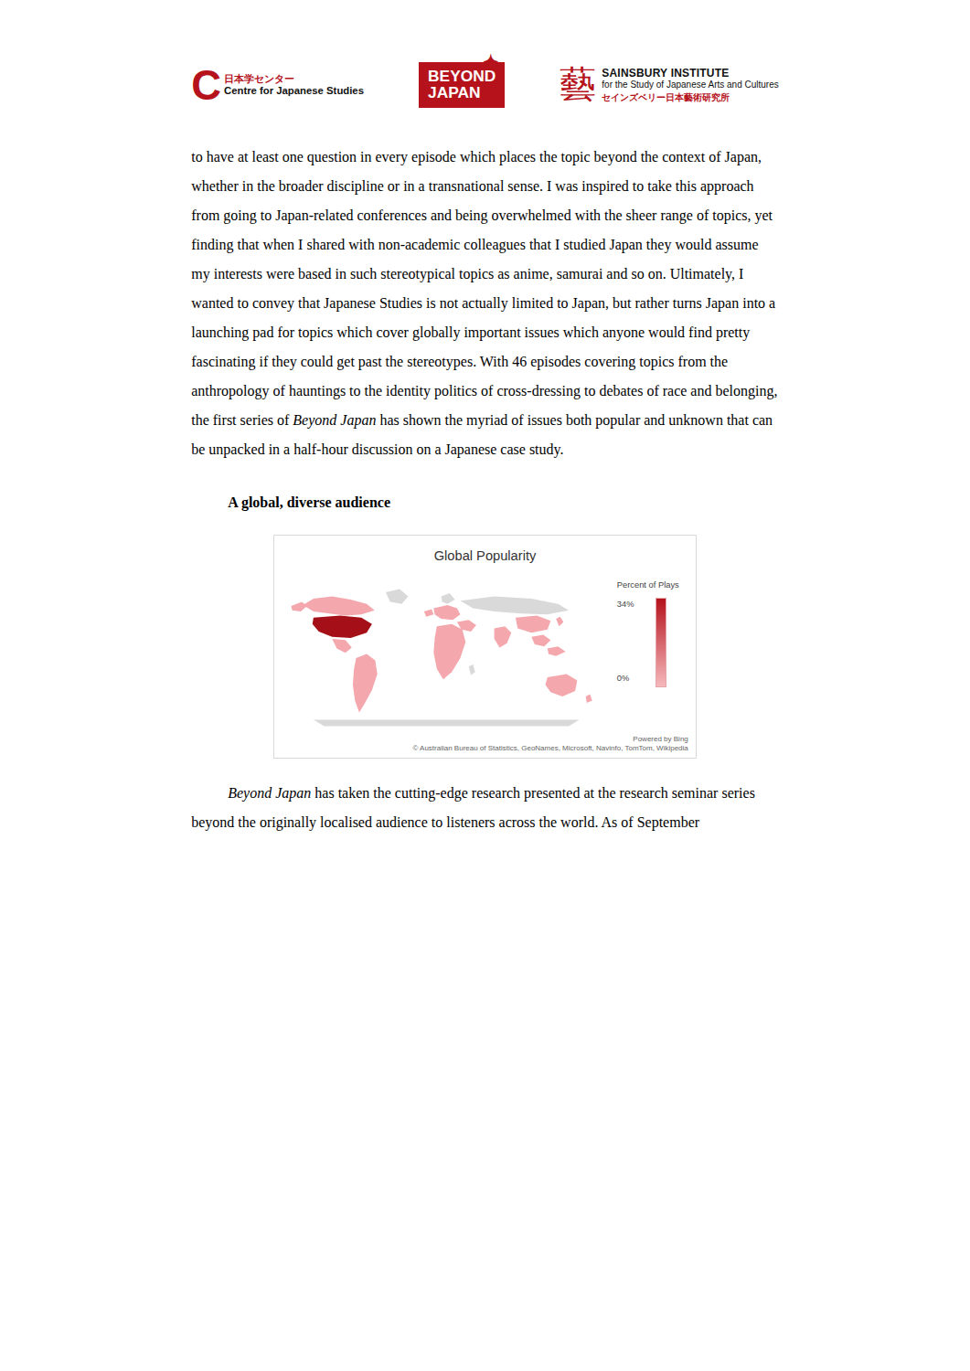C 日本学センター Centre for Japanese Studies
✦ BEYOND
JAPAN
藝 SAINSBURY INSTITUTE for the Study of Japanese Arts and Cultures セインズベリー日本藝術研究所
to have at least one question in every episode which places the topic beyond the context of Japan, whether in the broader discipline or in a transnational sense. I was inspired to take this approach from going to Japan-related conferences and being overwhelmed with the sheer range of topics, yet finding that when I shared with non-academic colleagues that I studied Japan they would assume my interests were based in such stereotypical topics as anime, samurai and so on. Ultimately, I wanted to convey that Japanese Studies is not actually limited to Japan, but rather turns Japan into a launching pad for topics which cover globally important issues which anyone would find pretty fascinating if they could get past the stereotypes. With 46 episodes covering topics from the anthropology of hauntings to the identity politics of cross-dressing to debates of race and belonging, the first series of Beyond Japan has shown the myriad of issues both popular and unknown that can be unpacked in a half-hour discussion on a Japanese case study.
A global, diverse audience
Global Popularity
Percent of Plays
34% 0%
Powered by Bing
© Australian Bureau of Statistics, GeoNames, Microsoft, Navinfo, TomTom, Wikipedia
Beyond Japan has taken the cutting-edge research presented at the research seminar series beyond the originally localised audience to listeners across the world. As of September